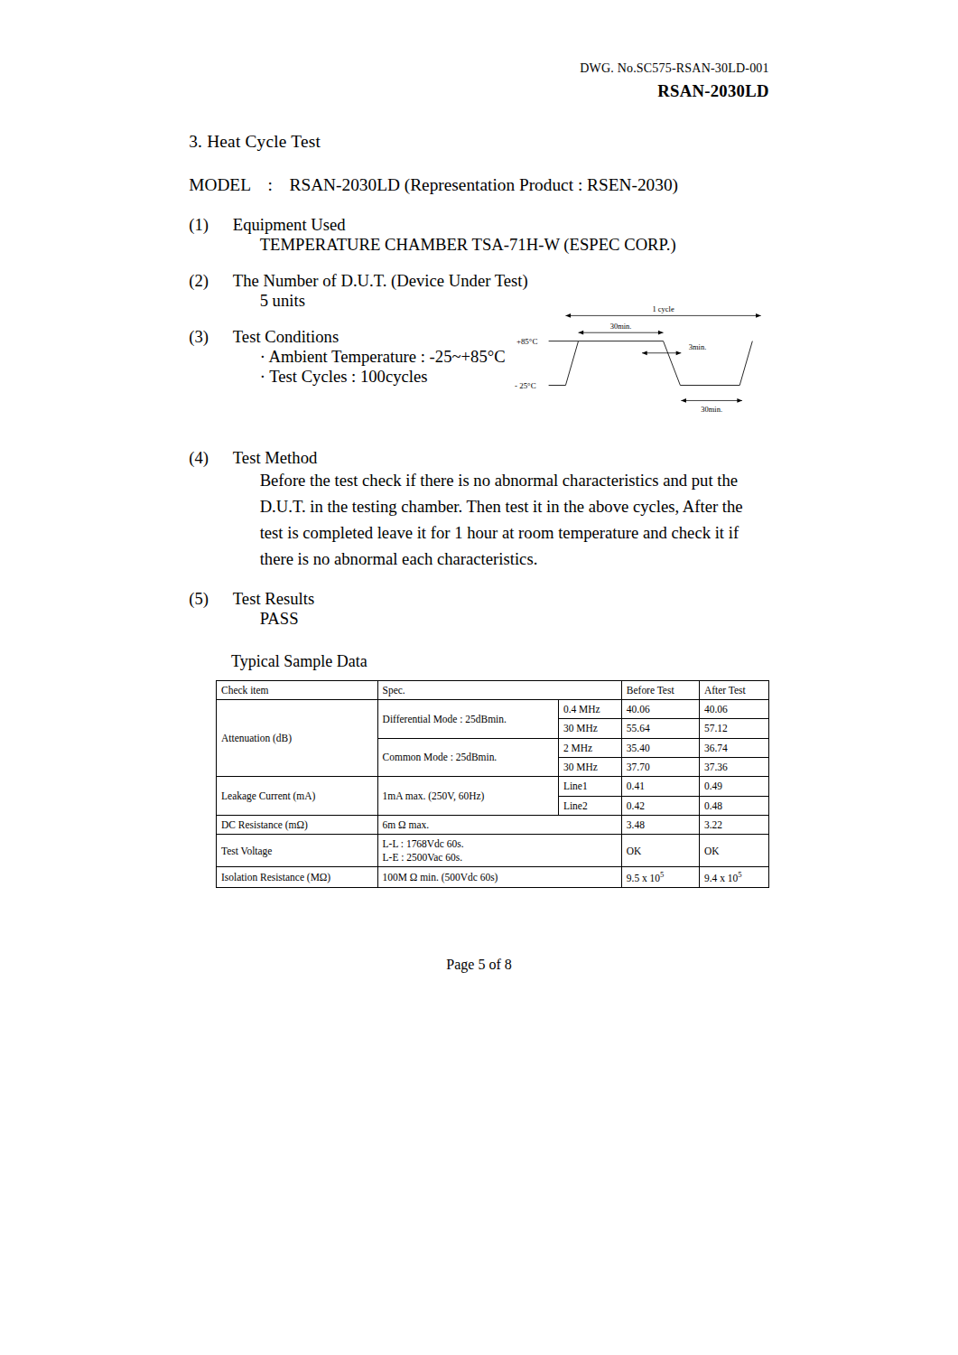DWG. No.SC575-RSAN-30LD-001
RSAN-2030LD
3. Heat Cycle Test
MODEL: RSAN-2030LD (Representation Product : RSEN-2030)
(1) Equipment Used TEMPERATURE CHAMBER TSA-71H-W (ESPEC CORP.)
(2) The Number of D.U.T. (Device Under Test) 5 units
(3)
Test Conditions · Ambient Temperature : -25~+85°C · Test Cycles : 100cycles
1 cycle 30min. +85°C 3min. - 25°C 30min.
(4) Test Method Before the test check if there is no abnormal characteristics and put the D.U.T. in the testing chamber. Then test it in the above cycles, After the test is completed leave it for 1 hour at room temperature and check it if there is no abnormal each characteristics.
(5) Test Results
PASS
Typical Sample Data
| Check item | Spec. | Before Test | After Test |
| --- | --- | --- | --- |
| Attenuation (dB) | Differential Mode : 25dBmin. | 0.4 MHz | 40.06 | 40.06 |
| 30 MHz | 55.64 | 57.12 |
| Common Mode : 25dBmin. | 2 MHz | 35.40 | 36.74 |
| 30 MHz | 37.70 | 37.36 |
| Leakage Current (mA) | 1mA max. (250V, 60Hz) | Line1 | 0.41 | 0.49 |
| Line2 | 0.42 | 0.48 |
| DC Resistance (mΩ) | 6m Ω max. | 3.48 | 3.22 |
| Test Voltage | L-L : 1768Vdc 60s. L-E : 2500Vac 60s. | OK | OK |
| Isolation Resistance (MΩ) | 100M Ω min. (500Vdc 60s) | 9.5 x 10 5 | 9.4 x 10 5 |
Page 5 of 8